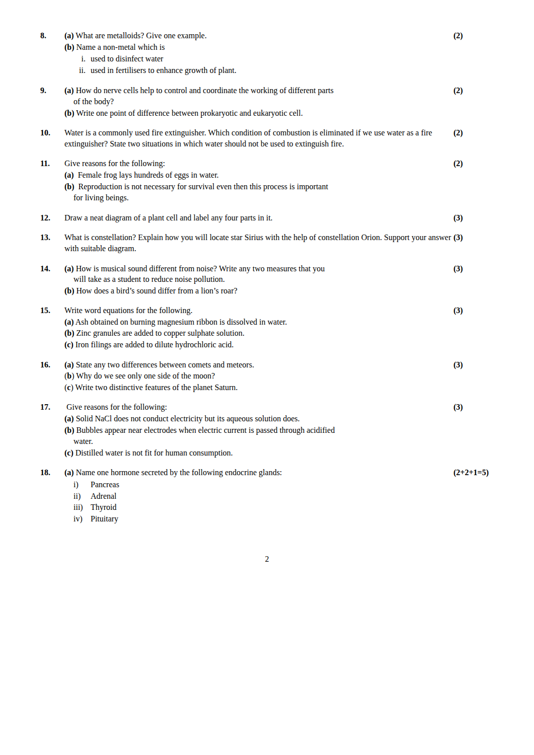| 8. | (a) What are metalloids? Give one example. (b) Name a non-metal which is used to disinfect water used in fertilisers to enhance growth of plant. | (2) |
| 9. | (a) How do nerve cells help to control and coordinate the working of different parts of the body? (b) Write one point of difference between prokaryotic and eukaryotic cell. | (2) |
| 10. | Water is a commonly used fire extinguisher. Which condition of combustion is eliminated if we use water as a fire extinguisher? State two situations in which water should not be used to extinguish fire. | (2) |
| 11. | Give reasons for the following: (a) Female frog lays hundreds of eggs in water. (b) Reproduction is not necessary for survival even then this process is important for living beings. | (2) |
| 12. | Draw a neat diagram of a plant cell and label any four parts in it. | (3) |
| 13. | What is constellation? Explain how you will locate star Sirius with the help of constellation Orion. Support your answer with suitable diagram. | (3) |
| 14. | (a) How is musical sound different from noise? Write any two measures that you will take as a student to reduce noise pollution. (b) How does a bird’s sound differ from a lion’s roar? | (3) |
| 15. | Write word equations for the following. (a) Ash obtained on burning magnesium ribbon is dissolved in water. (b) Zinc granules are added to copper sulphate solution. (c) Iron filings are added to dilute hydrochloric acid. | (3) |
| 16. | (a) State any two differences between comets and meteors. ( b ) Why do we see only one side of the moon? ( c ) Write two distinctive features of the planet Saturn. | (3) |
| 17. | Give reasons for the following: (a) Solid NaCl does not conduct electricity but its aqueous solution does. (b) Bubbles appear near electrodes when electric current is passed through acidified water. (c) Distilled water is not fit for human consumption. | (3) |
| 18. | (a) Name one hormone secreted by the following endocrine glands: i) Pancreas ii) Adrenal iii) Thyroid iv) Pituitary | (2+2+1=5) |
2